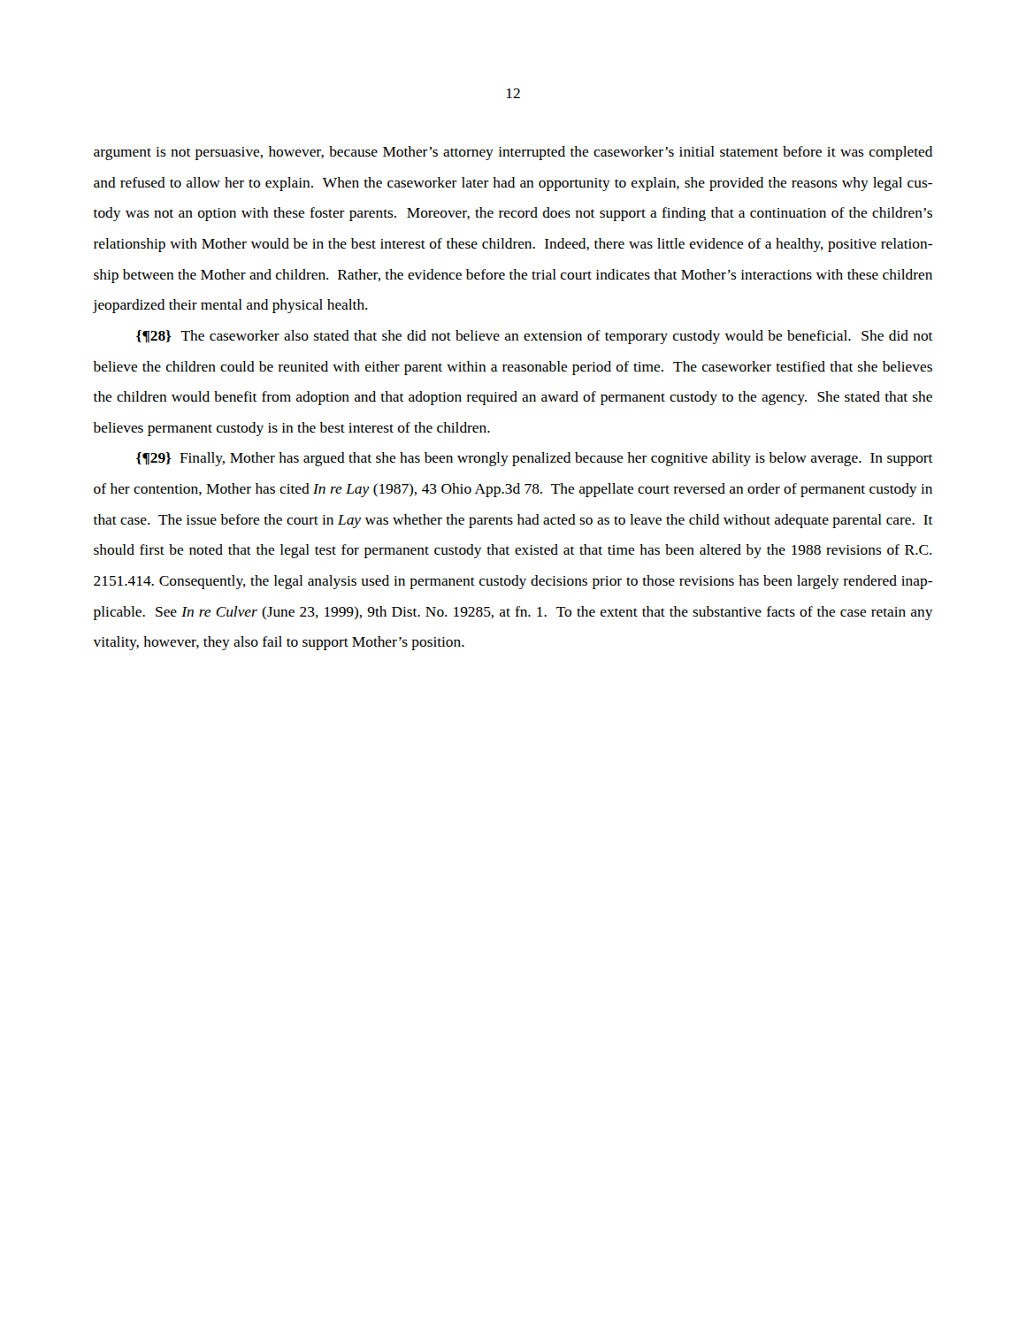12
argument is not persuasive, however, because Mother’s attorney interrupted the caseworker’s initial statement before it was completed and refused to allow her to explain. When the caseworker later had an opportunity to explain, she provided the reasons why legal custody was not an option with these foster parents. Moreover, the record does not support a finding that a continuation of the children’s relationship with Mother would be in the best interest of these children. Indeed, there was little evidence of a healthy, positive relationship between the Mother and children. Rather, the evidence before the trial court indicates that Mother’s interactions with these children jeopardized their mental and physical health.
{¶28} The caseworker also stated that she did not believe an extension of temporary custody would be beneficial. She did not believe the children could be reunited with either parent within a reasonable period of time. The caseworker testified that she believes the children would benefit from adoption and that adoption required an award of permanent custody to the agency. She stated that she believes permanent custody is in the best interest of the children.
{¶29} Finally, Mother has argued that she has been wrongly penalized because her cognitive ability is below average. In support of her contention, Mother has cited In re Lay (1987), 43 Ohio App.3d 78. The appellate court reversed an order of permanent custody in that case. The issue before the court in Lay was whether the parents had acted so as to leave the child without adequate parental care. It should first be noted that the legal test for permanent custody that existed at that time has been altered by the 1988 revisions of R.C. 2151.414. Consequently, the legal analysis used in permanent custody decisions prior to those revisions has been largely rendered inapplicable. See In re Culver (June 23, 1999), 9th Dist. No. 19285, at fn. 1. To the extent that the substantive facts of the case retain any vitality, however, they also fail to support Mother’s position.